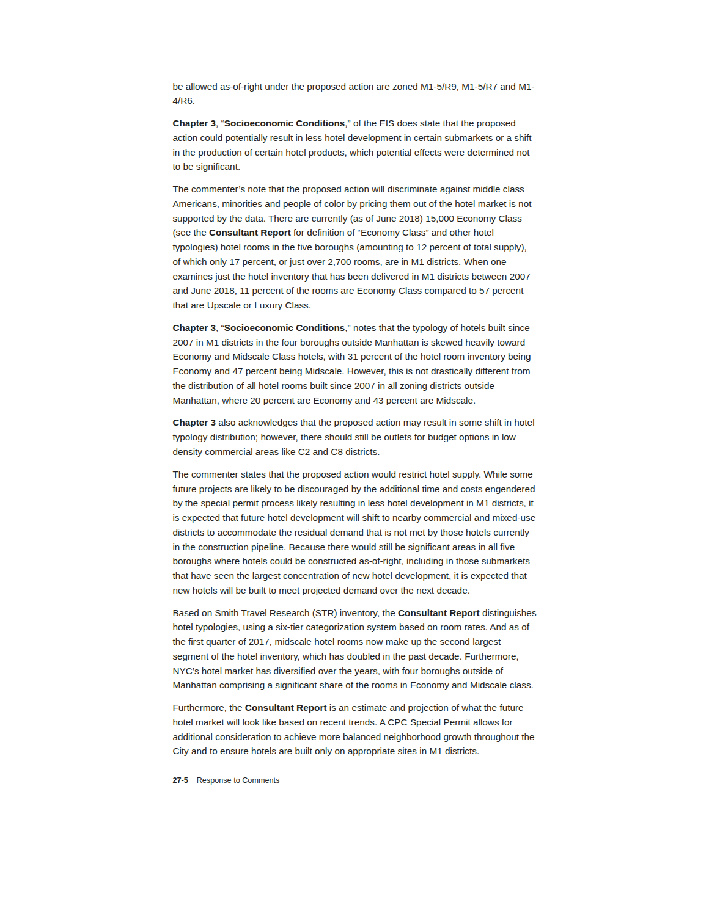be allowed as-of-right under the proposed action are zoned M1-5/R9, M1-5/R7 and M1-4/R6.
Chapter 3, “Socioeconomic Conditions,” of the EIS does state that the proposed action could potentially result in less hotel development in certain submarkets or a shift in the production of certain hotel products, which potential effects were determined not to be significant.
The commenter’s note that the proposed action will discriminate against middle class Americans, minorities and people of color by pricing them out of the hotel market is not supported by the data. There are currently (as of June 2018) 15,000 Economy Class (see the Consultant Report for definition of “Economy Class” and other hotel typologies) hotel rooms in the five boroughs (amounting to 12 percent of total supply), of which only 17 percent, or just over 2,700 rooms, are in M1 districts. When one examines just the hotel inventory that has been delivered in M1 districts between 2007 and June 2018, 11 percent of the rooms are Economy Class compared to 57 percent that are Upscale or Luxury Class.
Chapter 3, “Socioeconomic Conditions,” notes that the typology of hotels built since 2007 in M1 districts in the four boroughs outside Manhattan is skewed heavily toward Economy and Midscale Class hotels, with 31 percent of the hotel room inventory being Economy and 47 percent being Midscale. However, this is not drastically different from the distribution of all hotel rooms built since 2007 in all zoning districts outside Manhattan, where 20 percent are Economy and 43 percent are Midscale.
Chapter 3 also acknowledges that the proposed action may result in some shift in hotel typology distribution; however, there should still be outlets for budget options in low density commercial areas like C2 and C8 districts.
The commenter states that the proposed action would restrict hotel supply. While some future projects are likely to be discouraged by the additional time and costs engendered by the special permit process likely resulting in less hotel development in M1 districts, it is expected that future hotel development will shift to nearby commercial and mixed-use districts to accommodate the residual demand that is not met by those hotels currently in the construction pipeline. Because there would still be significant areas in all five boroughs where hotels could be constructed as-of-right, including in those submarkets that have seen the largest concentration of new hotel development, it is expected that new hotels will be built to meet projected demand over the next decade.
Based on Smith Travel Research (STR) inventory, the Consultant Report distinguishes hotel typologies, using a six-tier categorization system based on room rates. And as of the first quarter of 2017, midscale hotel rooms now make up the second largest segment of the hotel inventory, which has doubled in the past decade. Furthermore, NYC’s hotel market has diversified over the years, with four boroughs outside of Manhattan comprising a significant share of the rooms in Economy and Midscale class.
Furthermore, the Consultant Report is an estimate and projection of what the future hotel market will look like based on recent trends. A CPC Special Permit allows for additional consideration to achieve more balanced neighborhood growth throughout the City and to ensure hotels are built only on appropriate sites in M1 districts.
27-5 Response to Comments